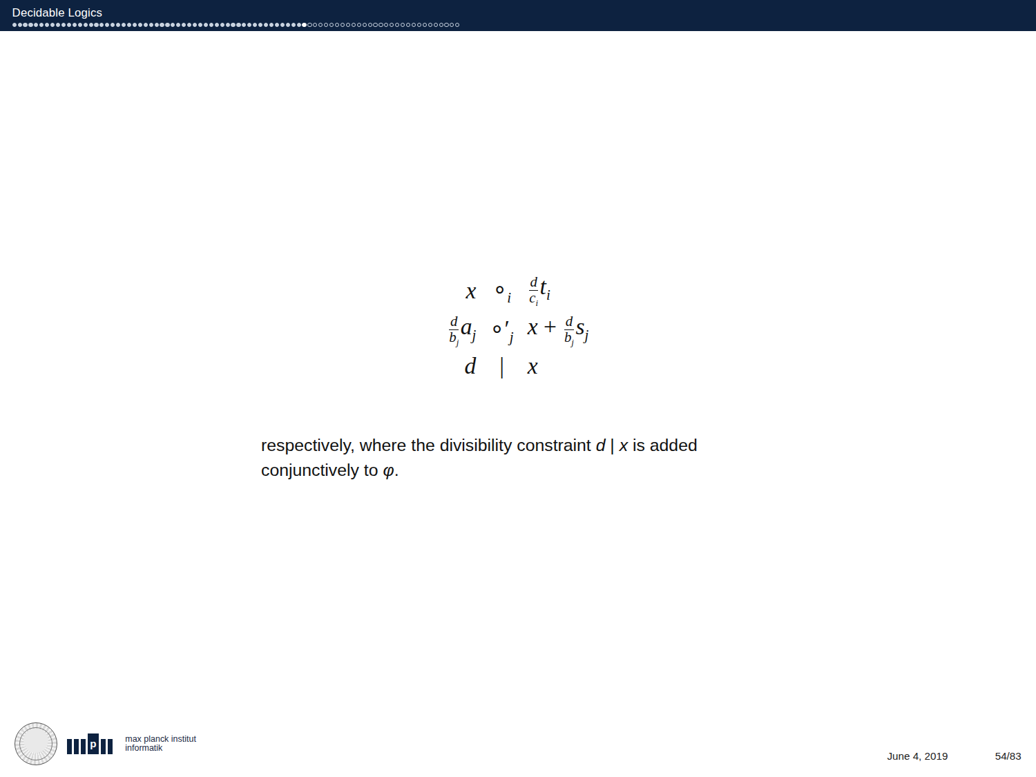Decidable Logics
| x | ∘ i | d c i t i |
| d b j a j | ∘′ j | x + d b j s j |
| d | / | x |
respectively, where the divisibility constraint d | x is added conjunctively to φ.
p
max planck institut informatik
June 4, 2019 54/83